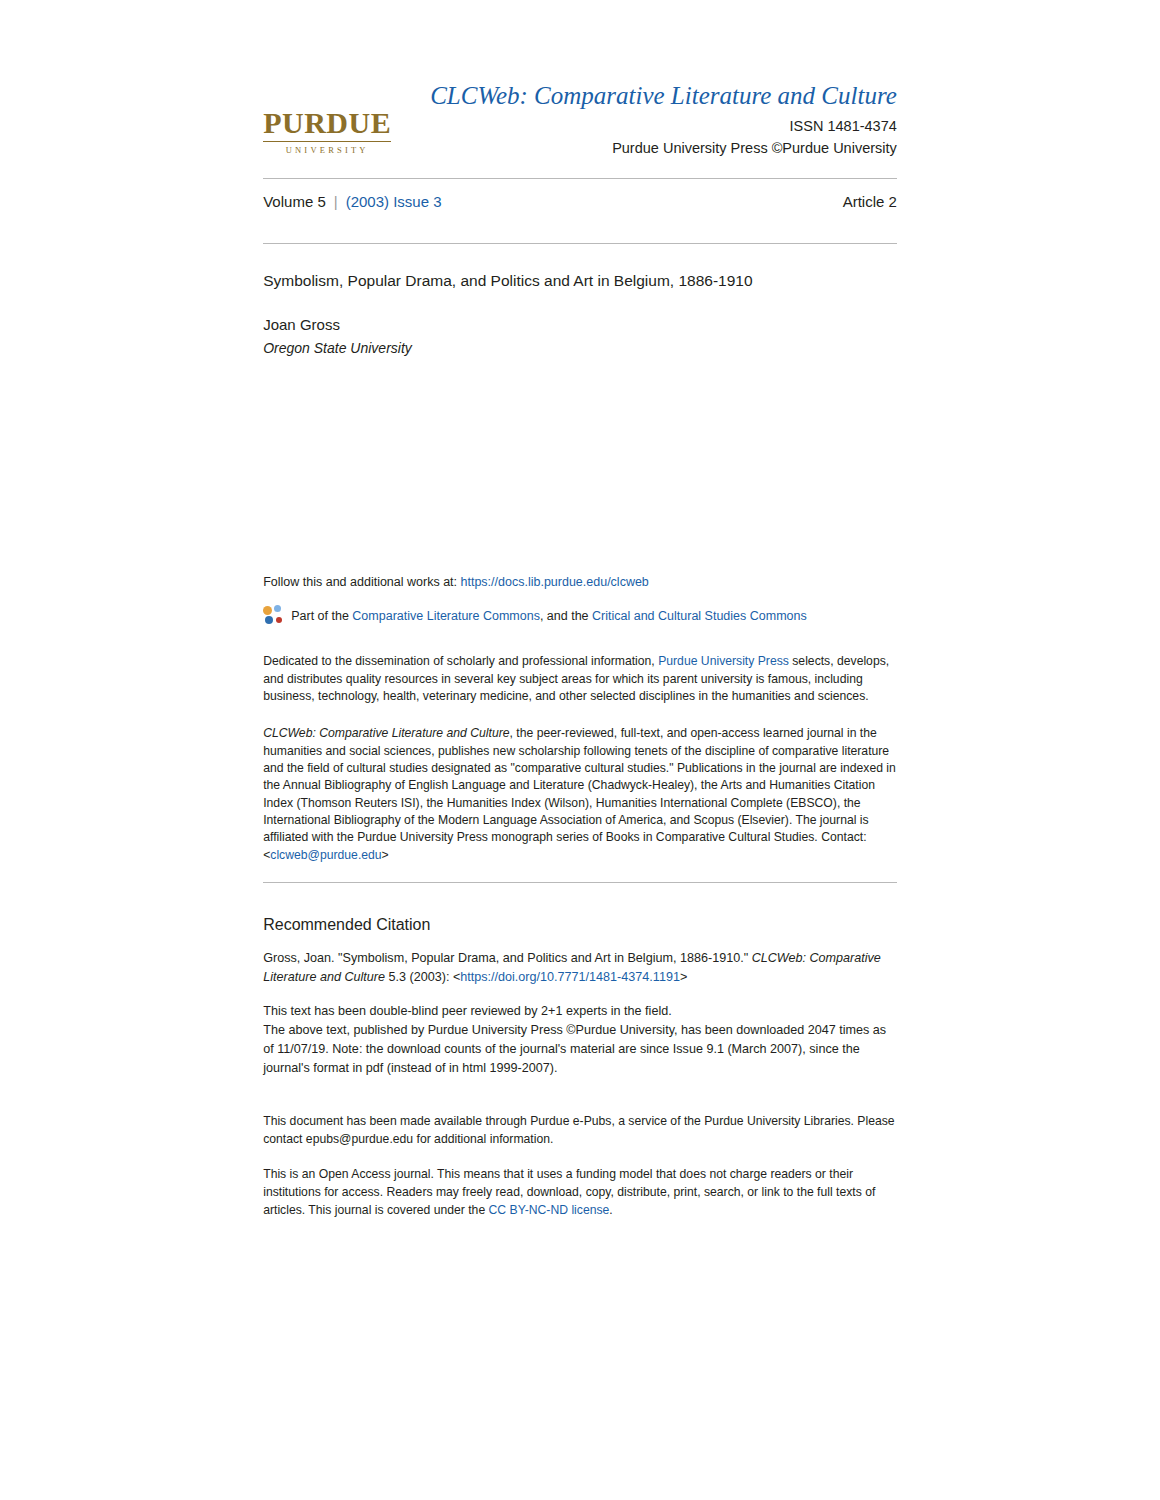PURDUE
UNIVERSITY
CLCWeb: Comparative Literature and Culture
ISSN 1481-4374
Purdue University Press ©Purdue University
Volume 5|(2003) Issue 3
Article 2
Symbolism, Popular Drama, and Politics and Art in Belgium, 1886-1910
Joan Gross
Oregon State University
Follow this and additional works at: https://docs.lib.purdue.edu/clcweb
Part of the Comparative Literature Commons, and the Critical and Cultural Studies Commons
Dedicated to the dissemination of scholarly and professional information, Purdue University Press selects, develops, and distributes quality resources in several key subject areas for which its parent university is famous, including business, technology, health, veterinary medicine, and other selected disciplines in the humanities and sciences.
CLCWeb: Comparative Literature and Culture, the peer-reviewed, full-text, and open-access learned journal in the humanities and social sciences, publishes new scholarship following tenets of the discipline of comparative literature and the field of cultural studies designated as "comparative cultural studies." Publications in the journal are indexed in the Annual Bibliography of English Language and Literature (Chadwyck-Healey), the Arts and Humanities Citation Index (Thomson Reuters ISI), the Humanities Index (Wilson), Humanities International Complete (EBSCO), the International Bibliography of the Modern Language Association of America, and Scopus (Elsevier). The journal is affiliated with the Purdue University Press monograph series of Books in Comparative Cultural Studies. Contact: <clcweb@purdue.edu>
Recommended Citation
Gross, Joan. "Symbolism, Popular Drama, and Politics and Art in Belgium, 1886-1910." CLCWeb: Comparative Literature and Culture 5.3 (2003): <https://doi.org/10.7771/1481-4374.1191>
This text has been double-blind peer reviewed by 2+1 experts in the field.
The above text, published by Purdue University Press ©Purdue University, has been downloaded 2047 times as of 11/07/19. Note: the download counts of the journal's material are since Issue 9.1 (March 2007), since the journal's format in pdf (instead of in html 1999-2007).
This document has been made available through Purdue e-Pubs, a service of the Purdue University Libraries. Please contact epubs@purdue.edu for additional information.
This is an Open Access journal. This means that it uses a funding model that does not charge readers or their institutions for access. Readers may freely read, download, copy, distribute, print, search, or link to the full texts of articles. This journal is covered under the CC BY-NC-ND license.